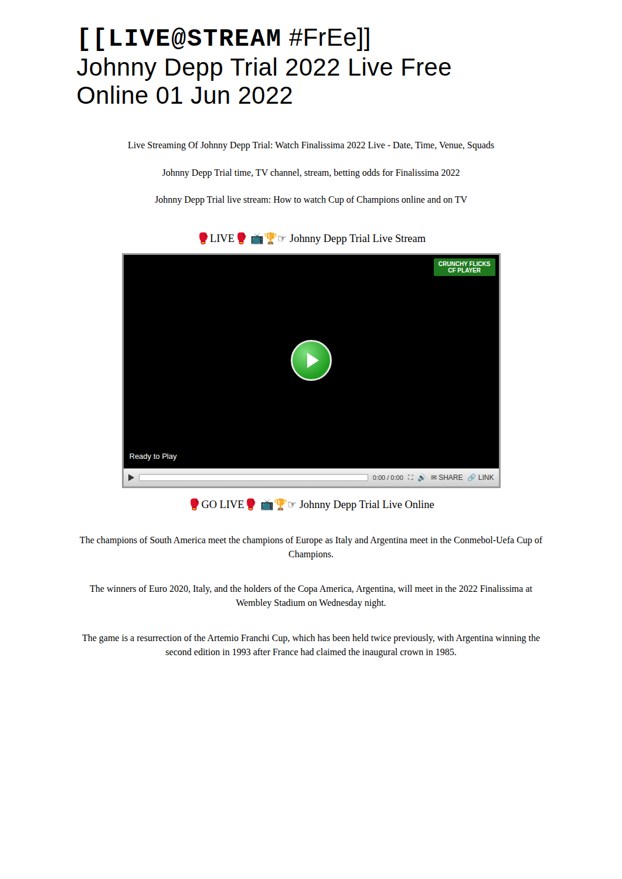[[LIVE@STREAM #FrEe]]
Johnny Depp Trial 2022 Live Free
Online 01 Jun 2022
Live Streaming Of Johnny Depp Trial: Watch Finalissima 2022 Live - Date, Time, Venue, Squads
Johnny Depp Trial time, TV channel, stream, betting odds for Finalissima 2022
Johnny Depp Trial live stream: How to watch Cup of Champions online and on TV
🥊LIVE🥊 📺🏆☞ Johnny Depp Trial Live Stream
CRUNCHY FLICKS
CF PLAYER
Ready to Play
0:00 / 0:00 ⛶ 🔊 ✉ SHARE 🔗 LINK
🥊GO LIVE🥊 📺🏆☞ Johnny Depp Trial Live Online
The champions of South America meet the champions of Europe as Italy and Argentina meet in the Conmebol-Uefa Cup of Champions.
The winners of Euro 2020, Italy, and the holders of the Copa America, Argentina, will meet in the 2022 Finalissima at Wembley Stadium on Wednesday night.
The game is a resurrection of the Artemio Franchi Cup, which has been held twice previously, with Argentina winning the second edition in 1993 after France had claimed the inaugural crown in 1985.